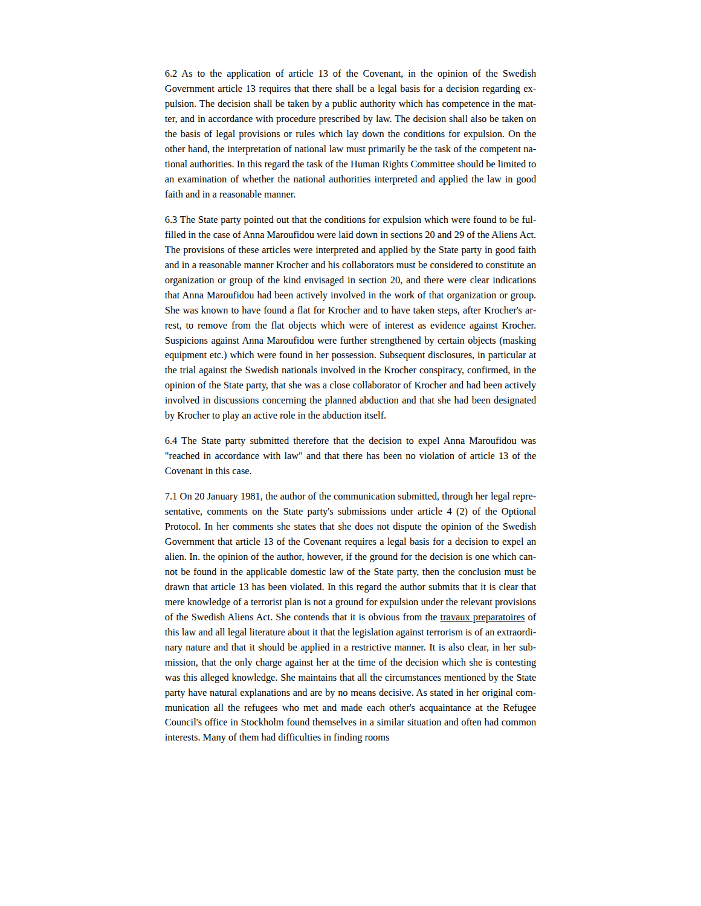6.2 As to the application of article 13 of the Covenant, in the opinion of the Swedish Government article 13 requires that there shall be a legal basis for a decision regarding expulsion. The decision shall be taken by a public authority which has competence in the matter, and in accordance with procedure prescribed by law. The decision shall also be taken on the basis of legal provisions or rules which lay down the conditions for expulsion. On the other hand, the interpretation of national law must primarily be the task of the competent national authorities. In this regard the task of the Human Rights Committee should be limited to an examination of whether the national authorities interpreted and applied the law in good faith and in a reasonable manner.
6.3 The State party pointed out that the conditions for expulsion which were found to be fulfilled in the case of Anna Maroufidou were laid down in sections 20 and 29 of the Aliens Act. The provisions of these articles were interpreted and applied by the State party in good faith and in a reasonable manner Krocher and his collaborators must be considered to constitute an organization or group of the kind envisaged in section 20, and there were clear indications that Anna Maroufidou had been actively involved in the work of that organization or group. She was known to have found a flat for Krocher and to have taken steps, after Krocher's arrest, to remove from the flat objects which were of interest as evidence against Krocher. Suspicions against Anna Maroufidou were further strengthened by certain objects (masking equipment etc.) which were found in her possession. Subsequent disclosures, in particular at the trial against the Swedish nationals involved in the Krocher conspiracy, confirmed, in the opinion of the State party, that she was a close collaborator of Krocher and had been actively involved in discussions concerning the planned abduction and that she had been designated by Krocher to play an active role in the abduction itself.
6.4 The State party submitted therefore that the decision to expel Anna Maroufidou was "reached in accordance with law" and that there has been no violation of article 13 of the Covenant in this case.
7.1 On 20 January 1981, the author of the communication submitted, through her legal representative, comments on the State party's submissions under article 4 (2) of the Optional Protocol. In her comments she states that she does not dispute the opinion of the Swedish Government that article 13 of the Covenant requires a legal basis for a decision to expel an alien. In. the opinion of the author, however, if the ground for the decision is one which cannot be found in the applicable domestic law of the State party, then the conclusion must be drawn that article 13 has been violated. In this regard the author submits that it is clear that mere knowledge of a terrorist plan is not a ground for expulsion under the relevant provisions of the Swedish Aliens Act. She contends that it is obvious from the travaux preparatoires of this law and all legal literature about it that the legislation against terrorism is of an extraordinary nature and that it should be applied in a restrictive manner. It is also clear, in her submission, that the only charge against her at the time of the decision which she is contesting was this alleged knowledge. She maintains that all the circumstances mentioned by the State party have natural explanations and are by no means decisive. As stated in her original communication all the refugees who met and made each other's acquaintance at the Refugee Council's office in Stockholm found themselves in a similar situation and often had common interests. Many of them had difficulties in finding rooms